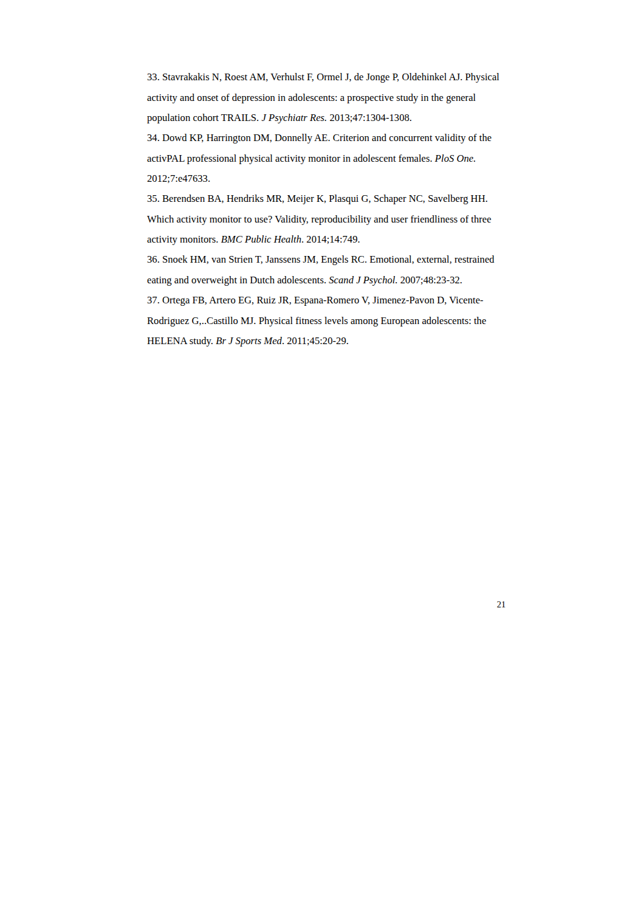33. Stavrakakis N, Roest AM, Verhulst F, Ormel J, de Jonge P, Oldehinkel AJ. Physical activity and onset of depression in adolescents: a prospective study in the general population cohort TRAILS. J Psychiatr Res. 2013;47:1304-1308.
34. Dowd KP, Harrington DM, Donnelly AE. Criterion and concurrent validity of the activPAL professional physical activity monitor in adolescent females. PloS One. 2012;7:e47633.
35. Berendsen BA, Hendriks MR, Meijer K, Plasqui G, Schaper NC, Savelberg HH. Which activity monitor to use? Validity, reproducibility and user friendliness of three activity monitors. BMC Public Health. 2014;14:749.
36. Snoek HM, van Strien T, Janssens JM, Engels RC. Emotional, external, restrained eating and overweight in Dutch adolescents. Scand J Psychol. 2007;48:23-32.
37. Ortega FB, Artero EG, Ruiz JR, Espana-Romero V, Jimenez-Pavon D, Vicente-Rodriguez G,..Castillo MJ. Physical fitness levels among European adolescents: the HELENA study. Br J Sports Med. 2011;45:20-29.
21